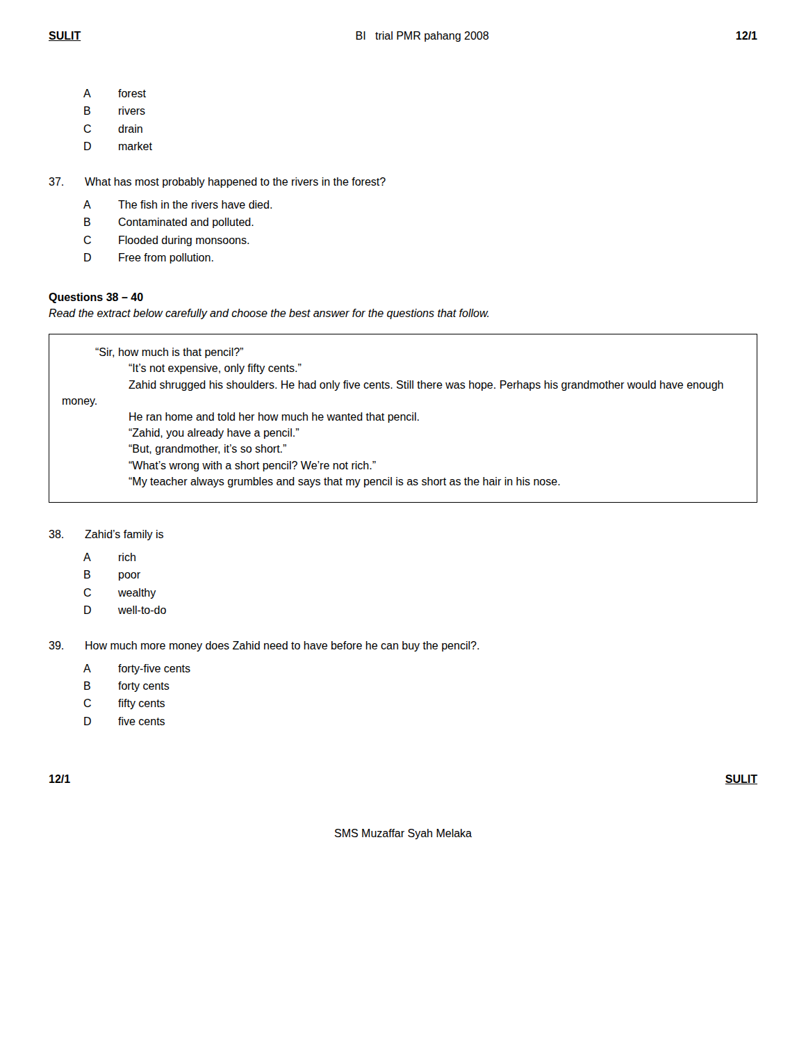SULIT BI trial PMR pahang 2008 12/1
Aforest
Brivers
Cdrain
Dmarket
37. What has most probably happened to the rivers in the forest?
AThe fish in the rivers have died.
BContaminated and polluted.
CFlooded during monsoons.
DFree from pollution.
Questions 38 – 40
Read the extract below carefully and choose the best answer for the questions that follow.
“Sir, how much is that pencil?”
“It’s not expensive, only fifty cents.”
Zahid shrugged his shoulders. He had only five cents. Still there was hope. Perhaps his grandmother would have enough money.
He ran home and told her how much he wanted that pencil.
“Zahid, you already have a pencil.”
“But, grandmother, it’s so short.”
“What’s wrong with a short pencil? We’re not rich.”
“My teacher always grumbles and says that my pencil is as short as the hair in his nose.
38. Zahid’s family is
Arich
Bpoor
Cwealthy
Dwell-to-do
39. How much more money does Zahid need to have before he can buy the pencil?.
Aforty-five cents
Bforty cents
Cfifty cents
Dfive cents
12/1 SULIT
SMS Muzaffar Syah Melaka